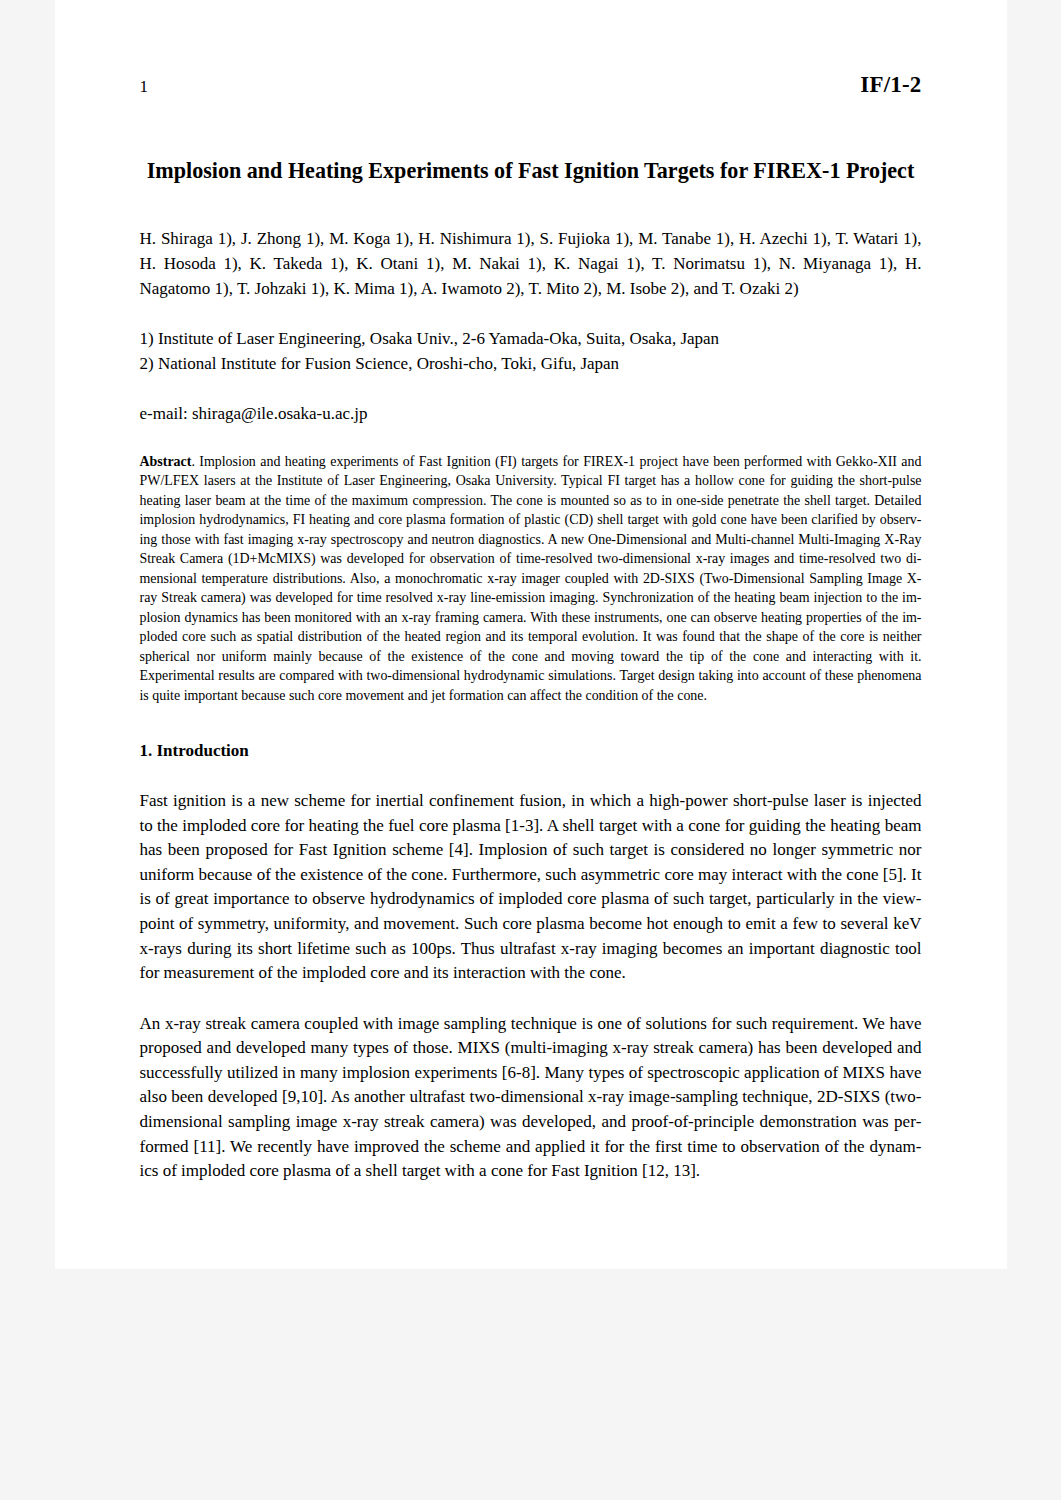1 IF/1-2
Implosion and Heating Experiments of Fast Ignition Targets for FIREX-1 Project
H. Shiraga 1), J. Zhong 1), M. Koga 1), H. Nishimura 1), S. Fujioka 1), M. Tanabe 1), H. Azechi 1), T. Watari 1), H. Hosoda 1), K. Takeda 1), K. Otani 1), M. Nakai 1), K. Nagai 1), T. Norimatsu 1), N. Miyanaga 1), H. Nagatomo 1), T. Johzaki 1), K. Mima 1), A. Iwamoto 2), T. Mito 2), M. Isobe 2), and T. Ozaki 2)
1) Institute of Laser Engineering, Osaka Univ., 2-6 Yamada-Oka, Suita, Osaka, Japan
2) National Institute for Fusion Science, Oroshi-cho, Toki, Gifu, Japan
e-mail: shiraga@ile.osaka-u.ac.jp
Abstract. Implosion and heating experiments of Fast Ignition (FI) targets for FIREX-1 project have been performed with Gekko-XII and PW/LFEX lasers at the Institute of Laser Engineering, Osaka University. Typical FI target has a hollow cone for guiding the short-pulse heating laser beam at the time of the maximum compression. The cone is mounted so as to in one-side penetrate the shell target. Detailed implosion hydrodynamics, FI heating and core plasma formation of plastic (CD) shell target with gold cone have been clarified by observing those with fast imaging x-ray spectroscopy and neutron diagnostics. A new One-Dimensional and Multi-channel Multi-Imaging X-Ray Streak Camera (1D+McMIXS) was developed for observation of time-resolved two-dimensional x-ray images and time-resolved two dimensional temperature distributions. Also, a monochromatic x-ray imager coupled with 2D-SIXS (Two-Dimensional Sampling Image X-ray Streak camera) was developed for time resolved x-ray line-emission imaging. Synchronization of the heating beam injection to the implosion dynamics has been monitored with an x-ray framing camera. With these instruments, one can observe heating properties of the imploded core such as spatial distribution of the heated region and its temporal evolution. It was found that the shape of the core is neither spherical nor uniform mainly because of the existence of the cone and moving toward the tip of the cone and interacting with it. Experimental results are compared with two-dimensional hydrodynamic simulations. Target design taking into account of these phenomena is quite important because such core movement and jet formation can affect the condition of the cone.
1. Introduction
Fast ignition is a new scheme for inertial confinement fusion, in which a high-power short-pulse laser is injected to the imploded core for heating the fuel core plasma [1-3]. A shell target with a cone for guiding the heating beam has been proposed for Fast Ignition scheme [4]. Implosion of such target is considered no longer symmetric nor uniform because of the existence of the cone. Furthermore, such asymmetric core may interact with the cone [5]. It is of great importance to observe hydrodynamics of imploded core plasma of such target, particularly in the viewpoint of symmetry, uniformity, and movement. Such core plasma become hot enough to emit a few to several keV x-rays during its short lifetime such as 100ps. Thus ultrafast x-ray imaging becomes an important diagnostic tool for measurement of the imploded core and its interaction with the cone.
An x-ray streak camera coupled with image sampling technique is one of solutions for such requirement. We have proposed and developed many types of those. MIXS (multi-imaging x-ray streak camera) has been developed and successfully utilized in many implosion experiments [6-8]. Many types of spectroscopic application of MIXS have also been developed [9,10]. As another ultrafast two-dimensional x-ray image-sampling technique, 2D-SIXS (two-dimensional sampling image x-ray streak camera) was developed, and proof-of-principle demonstration was performed [11]. We recently have improved the scheme and applied it for the first time to observation of the dynamics of imploded core plasma of a shell target with a cone for Fast Ignition [12, 13].